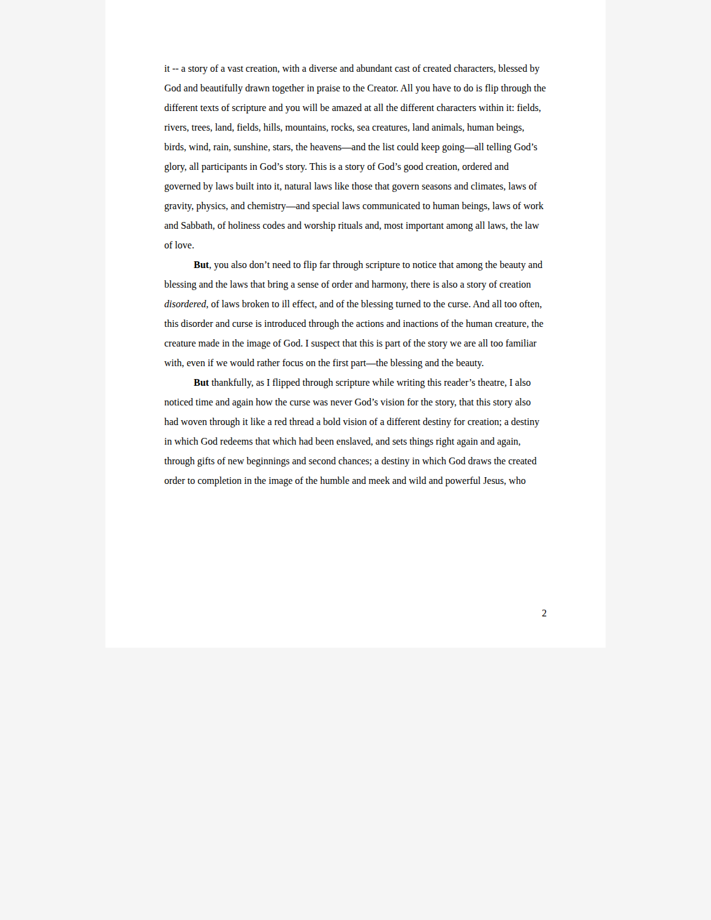it -- a story of a vast creation, with a diverse and abundant cast of created characters, blessed by God and beautifully drawn together in praise to the Creator. All you have to do is flip through the different texts of scripture and you will be amazed at all the different characters within it: fields, rivers, trees, land, fields, hills, mountains, rocks, sea creatures, land animals, human beings, birds, wind, rain, sunshine, stars, the heavens—and the list could keep going—all telling God’s glory, all participants in God’s story. This is a story of God’s good creation, ordered and governed by laws built into it, natural laws like those that govern seasons and climates, laws of gravity, physics, and chemistry—and special laws communicated to human beings, laws of work and Sabbath, of holiness codes and worship rituals and, most important among all laws, the law of love.
But, you also don’t need to flip far through scripture to notice that among the beauty and blessing and the laws that bring a sense of order and harmony, there is also a story of creation disordered, of laws broken to ill effect, and of the blessing turned to the curse. And all too often, this disorder and curse is introduced through the actions and inactions of the human creature, the creature made in the image of God. I suspect that this is part of the story we are all too familiar with, even if we would rather focus on the first part—the blessing and the beauty.
But thankfully, as I flipped through scripture while writing this reader’s theatre, I also noticed time and again how the curse was never God’s vision for the story, that this story also had woven through it like a red thread a bold vision of a different destiny for creation; a destiny in which God redeems that which had been enslaved, and sets things right again and again, through gifts of new beginnings and second chances; a destiny in which God draws the created order to completion in the image of the humble and meek and wild and powerful Jesus, who
2